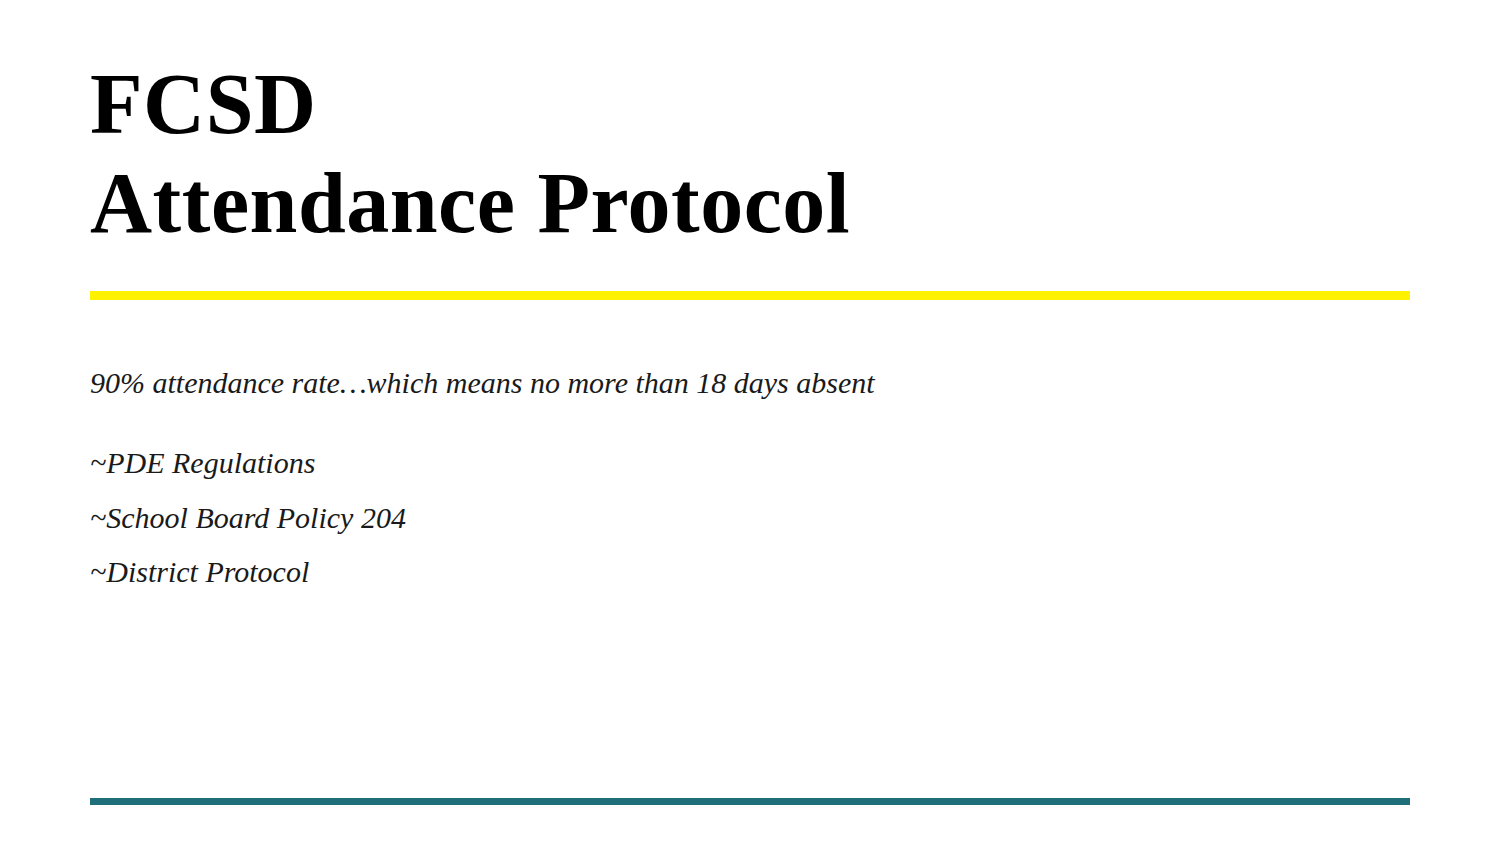FCSD
Attendance Protocol
90% attendance rate…which means no more than 18 days absent
~PDE Regulations
~School Board Policy 204
~District Protocol